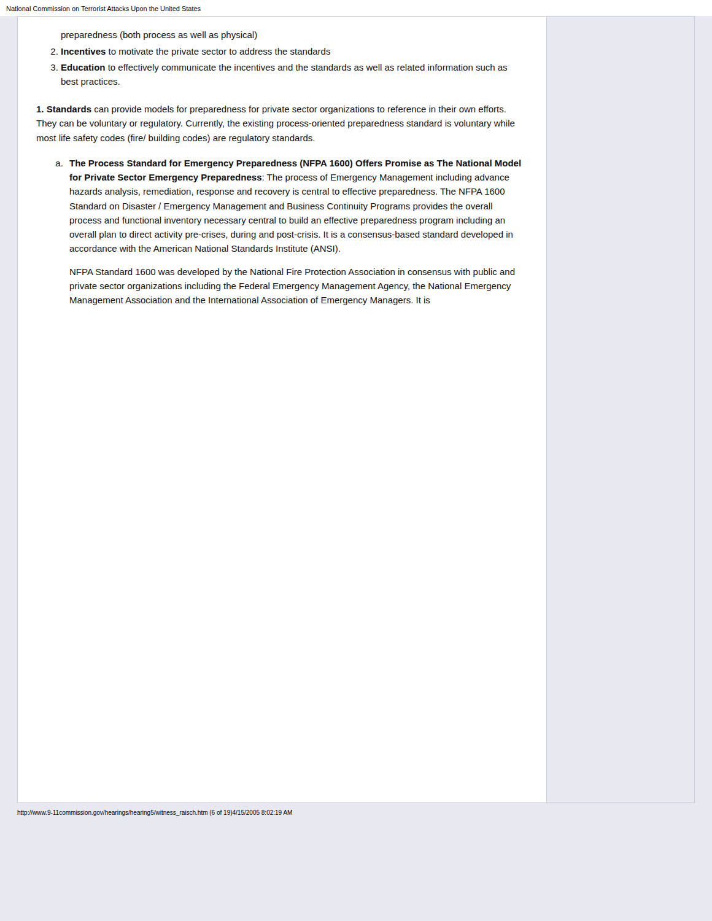National Commission on Terrorist Attacks Upon the United States
preparedness (both process as well as physical)
Incentives to motivate the private sector to address the standards
Education to effectively communicate the incentives and the standards as well as related information such as best practices.
1. Standards can provide models for preparedness for private sector organizations to reference in their own efforts. They can be voluntary or regulatory. Currently, the existing process-oriented preparedness standard is voluntary while most life safety codes (fire/ building codes) are regulatory standards.
The Process Standard for Emergency Preparedness (NFPA 1600) Offers Promise as The National Model for Private Sector Emergency Preparedness: The process of Emergency Management including advance hazards analysis, remediation, response and recovery is central to effective preparedness. The NFPA 1600 Standard on Disaster / Emergency Management and Business Continuity Programs provides the overall process and functional inventory necessary central to build an effective preparedness program including an overall plan to direct activity pre-crises, during and post-crisis. It is a consensus-based standard developed in accordance with the American National Standards Institute (ANSI).
NFPA Standard 1600 was developed by the National Fire Protection Association in consensus with public and private sector organizations including the Federal Emergency Management Agency, the National Emergency Management Association and the International Association of Emergency Managers. It is
http://www.9-11commission.gov/hearings/hearing5/witness_raisch.htm (6 of 19)4/15/2005 8:02:19 AM